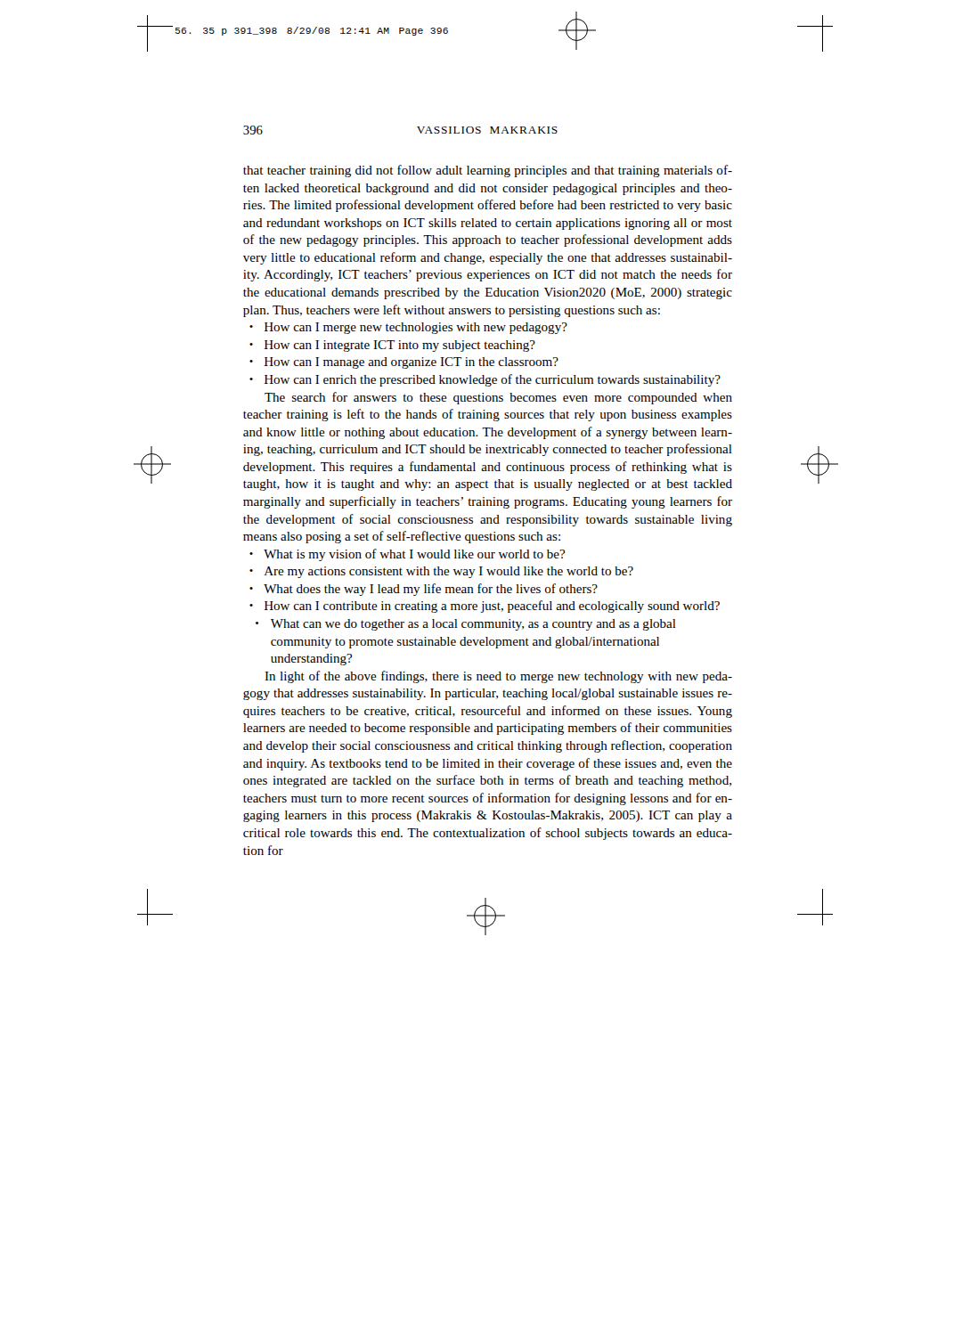56. 35 p 391_398 8/29/08 12:41 AM Page 396
396
VASSILIOS MAKRAKIS
that teacher training did not follow adult learning principles and that training materials often lacked theoretical background and did not consider pedagogical principles and theories. The limited professional development offered before had been restricted to very basic and redundant workshops on ICT skills related to certain applications ignoring all or most of the new pedagogy principles. This approach to teacher professional development adds very little to educational reform and change, especially the one that addresses sustainability. Accordingly, ICT teachers’ previous experiences on ICT did not match the needs for the educational demands prescribed by the Education Vision2020 (MoE, 2000) strategic plan. Thus, teachers were left without answers to persisting questions such as:
How can I merge new technologies with new pedagogy?
How can I integrate ICT into my subject teaching?
How can I manage and organize ICT in the classroom?
How can I enrich the prescribed knowledge of the curriculum towards sustainability?
The search for answers to these questions becomes even more compounded when teacher training is left to the hands of training sources that rely upon business examples and know little or nothing about education. The development of a synergy between learning, teaching, curriculum and ICT should be inextricably connected to teacher professional development. This requires a fundamental and continuous process of rethinking what is taught, how it is taught and why: an aspect that is usually neglected or at best tackled marginally and superficially in teachers’ training programs. Educating young learners for the development of social consciousness and responsibility towards sustainable living means also posing a set of self-reflective questions such as:
What is my vision of what I would like our world to be?
Are my actions consistent with the way I would like the world to be?
What does the way I lead my life mean for the lives of others?
How can I contribute in creating a more just, peaceful and ecologically sound world?
What can we do together as a local community, as a country and as a global community to promote sustainable development and global/international understanding?
In light of the above findings, there is need to merge new technology with new pedagogy that addresses sustainability. In particular, teaching local/global sustainable issues requires teachers to be creative, critical, resourceful and informed on these issues. Young learners are needed to become responsible and participating members of their communities and develop their social consciousness and critical thinking through reflection, cooperation and inquiry. As textbooks tend to be limited in their coverage of these issues and, even the ones integrated are tackled on the surface both in terms of breath and teaching method, teachers must turn to more recent sources of information for designing lessons and for engaging learners in this process (Makrakis & Kostoulas-Makrakis, 2005). ICT can play a critical role towards this end. The contextualization of school subjects towards an education for